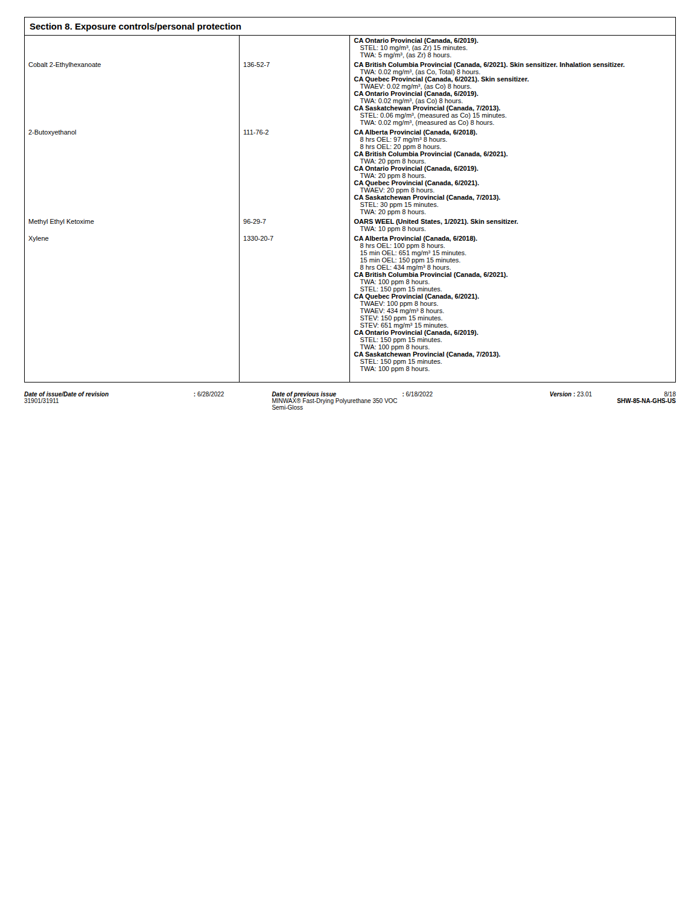Section 8. Exposure controls/personal protection
| | | CA Ontario Provincial (Canada, 6/2019). STEL: 10 mg/m³, (as Zr) 15 minutes. TWA: 5 mg/m³, (as Zr) 8 hours. |
| Cobalt 2-Ethylhexanoate | 136-52-7 | CA British Columbia Provincial (Canada, 6/2021). Skin sensitizer. Inhalation sensitizer. TWA: 0.02 mg/m³, (as Co, Total) 8 hours. CA Quebec Provincial (Canada, 6/2021). Skin sensitizer. TWAEV: 0.02 mg/m³, (as Co) 8 hours. CA Ontario Provincial (Canada, 6/2019). TWA: 0.02 mg/m³, (as Co) 8 hours. CA Saskatchewan Provincial (Canada, 7/2013). STEL: 0.06 mg/m³, (measured as Co) 15 minutes. TWA: 0.02 mg/m³, (measured as Co) 8 hours. |
| 2-Butoxyethanol | 111-76-2 | CA Alberta Provincial (Canada, 6/2018). 8 hrs OEL: 97 mg/m³ 8 hours. 8 hrs OEL: 20 ppm 8 hours. CA British Columbia Provincial (Canada, 6/2021). TWA: 20 ppm 8 hours. CA Ontario Provincial (Canada, 6/2019). TWA: 20 ppm 8 hours. CA Quebec Provincial (Canada, 6/2021). TWAEV: 20 ppm 8 hours. CA Saskatchewan Provincial (Canada, 7/2013). STEL: 30 ppm 15 minutes. TWA: 20 ppm 8 hours. |
| Methyl Ethyl Ketoxime | 96-29-7 | OARS WEEL (United States, 1/2021). Skin sensitizer. TWA: 10 ppm 8 hours. |
| Xylene | 1330-20-7 | CA Alberta Provincial (Canada, 6/2018). 8 hrs OEL: 100 ppm 8 hours. 15 min OEL: 651 mg/m³ 15 minutes. 15 min OEL: 150 ppm 15 minutes. 8 hrs OEL: 434 mg/m³ 8 hours. CA British Columbia Provincial (Canada, 6/2021). TWA: 100 ppm 8 hours. STEL: 150 ppm 15 minutes. CA Quebec Provincial (Canada, 6/2021). TWAEV: 100 ppm 8 hours. TWAEV: 434 mg/m³ 8 hours. STEV: 150 ppm 15 minutes. STEV: 651 mg/m³ 15 minutes. CA Ontario Provincial (Canada, 6/2019). STEL: 150 ppm 15 minutes. TWA: 100 ppm 8 hours. CA Saskatchewan Provincial (Canada, 7/2013). STEL: 150 ppm 15 minutes. TWA: 100 ppm 8 hours. |
| Date of issue/Date of revision | : 6/28/2022 | Date of previous issue | : 6/18/2022 | Version | : 23.01 | 8/18 |
| 31901/31911 | MINWAX® Fast-Drying Polyurethane 350 VOC Semi-Gloss | SHW-85-NA-GHS-US |